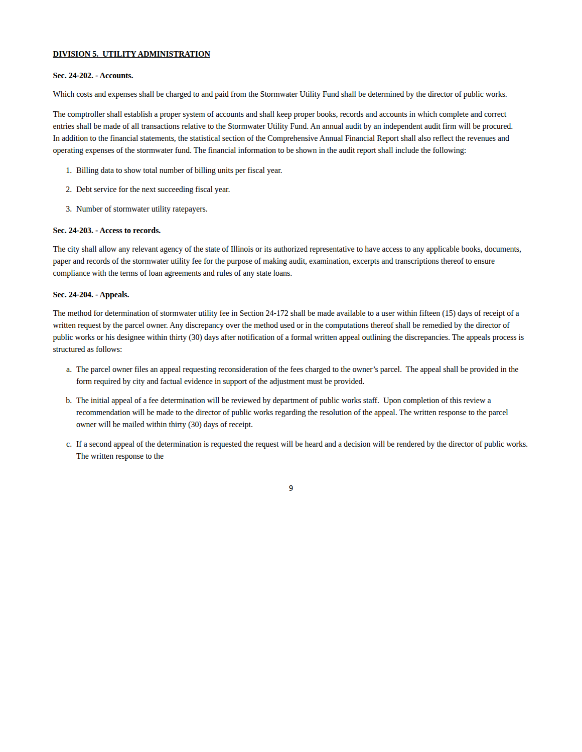DIVISION 5. UTILITY ADMINISTRATION
Sec. 24-202. - Accounts.
Which costs and expenses shall be charged to and paid from the Stormwater Utility Fund shall be determined by the director of public works.
The comptroller shall establish a proper system of accounts and shall keep proper books, records and accounts in which complete and correct entries shall be made of all transactions relative to the Stormwater Utility Fund. An annual audit by an independent audit firm will be procured.
In addition to the financial statements, the statistical section of the Comprehensive Annual Financial Report shall also reflect the revenues and operating expenses of the stormwater fund. The financial information to be shown in the audit report shall include the following:
Billing data to show total number of billing units per fiscal year.
Debt service for the next succeeding fiscal year.
Number of stormwater utility ratepayers.
Sec. 24-203. - Access to records.
The city shall allow any relevant agency of the state of Illinois or its authorized representative to have access to any applicable books, documents, paper and records of the stormwater utility fee for the purpose of making audit, examination, excerpts and transcriptions thereof to ensure compliance with the terms of loan agreements and rules of any state loans.
Sec. 24-204. - Appeals.
The method for determination of stormwater utility fee in Section 24-172 shall be made available to a user within fifteen (15) days of receipt of a written request by the parcel owner. Any discrepancy over the method used or in the computations thereof shall be remedied by the director of public works or his designee within thirty (30) days after notification of a formal written appeal outlining the discrepancies. The appeals process is structured as follows:
The parcel owner files an appeal requesting reconsideration of the fees charged to the owner’s parcel. The appeal shall be provided in the form required by city and factual evidence in support of the adjustment must be provided.
The initial appeal of a fee determination will be reviewed by department of public works staff. Upon completion of this review a recommendation will be made to the director of public works regarding the resolution of the appeal. The written response to the parcel owner will be mailed within thirty (30) days of receipt.
If a second appeal of the determination is requested the request will be heard and a decision will be rendered by the director of public works. The written response to the
9